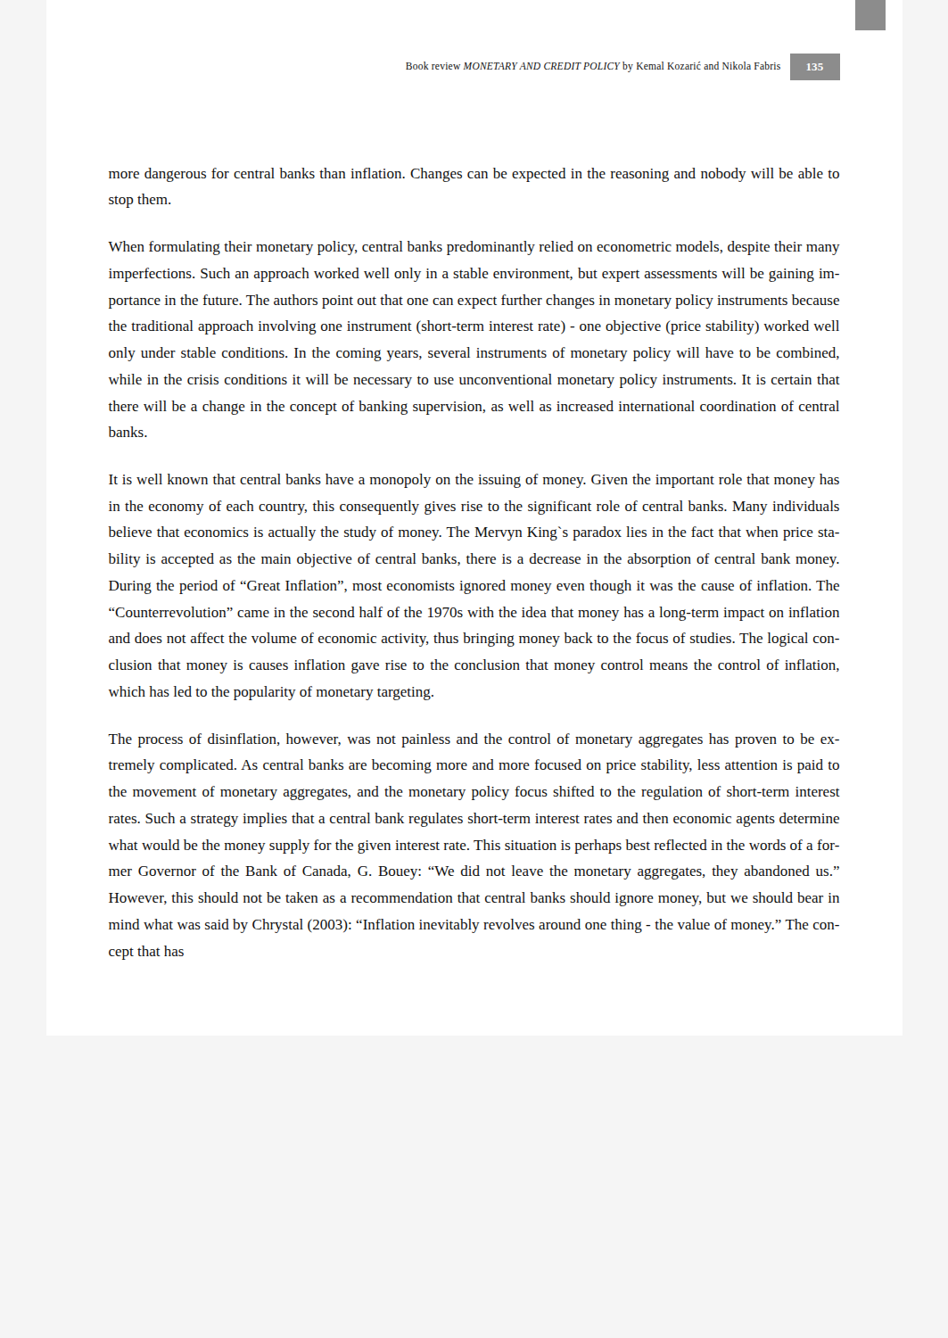Book review MONETARY AND CREDIT POLICY by Kemal Kozarić and Nikola Fabris
135
more dangerous for central banks than inflation. Changes can be expected in the reasoning and nobody will be able to stop them.
When formulating their monetary policy, central banks predominantly relied on econometric models, despite their many imperfections. Such an approach worked well only in a stable environment, but expert assessments will be gaining importance in the future. The authors point out that one can expect further changes in monetary policy instruments because the traditional approach involving one instrument (short-term interest rate) - one objective (price stability) worked well only under stable conditions. In the coming years, several instruments of monetary policy will have to be combined, while in the crisis conditions it will be necessary to use unconventional monetary policy instruments. It is certain that there will be a change in the concept of banking supervision, as well as increased international coordination of central banks.
It is well known that central banks have a monopoly on the issuing of money. Given the important role that money has in the economy of each country, this consequently gives rise to the significant role of central banks. Many individuals believe that economics is actually the study of money. The Mervyn King`s paradox lies in the fact that when price stability is accepted as the main objective of central banks, there is a decrease in the absorption of central bank money. During the period of “Great Inflation”, most economists ignored money even though it was the cause of inflation. The “Counterrevolution” came in the second half of the 1970s with the idea that money has a long-term impact on inflation and does not affect the volume of economic activity, thus bringing money back to the focus of studies. The logical conclusion that money is causes inflation gave rise to the conclusion that money control means the control of inflation, which has led to the popularity of monetary targeting.
The process of disinflation, however, was not painless and the control of monetary aggregates has proven to be extremely complicated. As central banks are becoming more and more focused on price stability, less attention is paid to the movement of monetary aggregates, and the monetary policy focus shifted to the regulation of short-term interest rates. Such a strategy implies that a central bank regulates short-term interest rates and then economic agents determine what would be the money supply for the given interest rate. This situation is perhaps best reflected in the words of a former Governor of the Bank of Canada, G. Bouey: “We did not leave the monetary aggregates, they abandoned us.” However, this should not be taken as a recommendation that central banks should ignore money, but we should bear in mind what was said by Chrystal (2003): “Inflation inevitably revolves around one thing - the value of money.” The concept that has